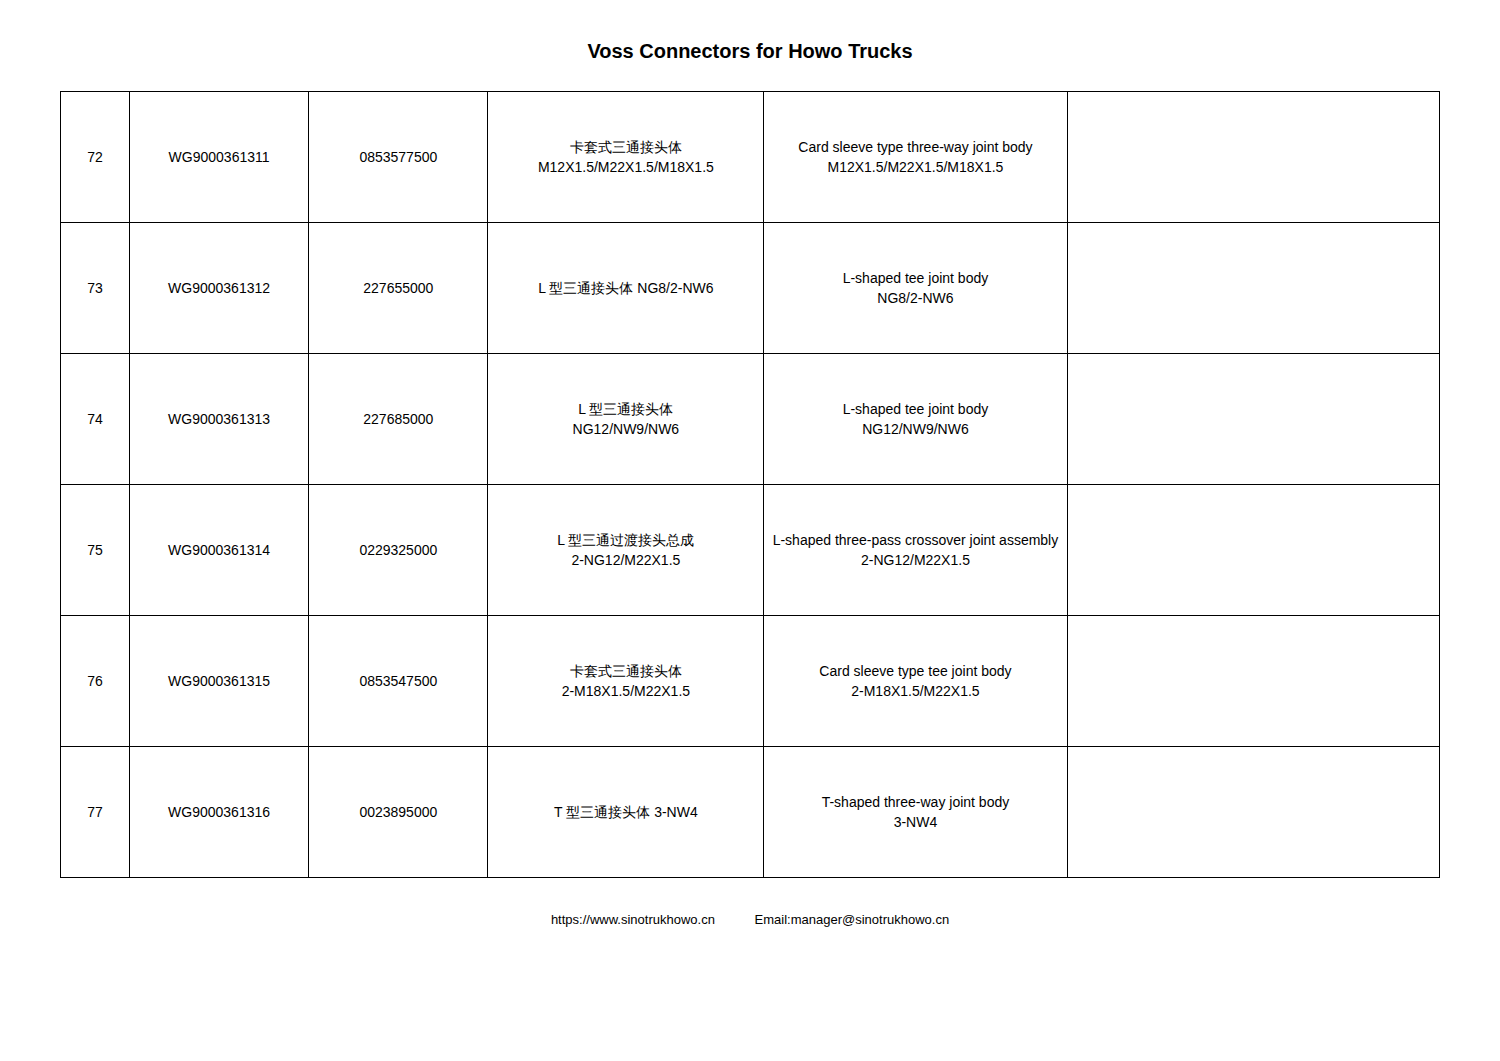Voss Connectors for Howo Trucks
| 72 | WG9000361311 | 0853577500 | 卡套式三通接头体 M12X1.5/M22X1.5/M18X1.5 | Card sleeve type three-way joint body M12X1.5/M22X1.5/M18X1.5 | |
| 73 | WG9000361312 | 227655000 | L 型三通接头体 NG8/2-NW6 | L-shaped tee joint body NG8/2-NW6 | |
| 74 | WG9000361313 | 227685000 | L 型三通接头体 NG12/NW9/NW6 | L-shaped tee joint body NG12/NW9/NW6 | |
| 75 | WG9000361314 | 0229325000 | L 型三通过渡接头总成 2-NG12/M22X1.5 | L-shaped three-pass crossover joint assembly 2-NG12/M22X1.5 | |
| 76 | WG9000361315 | 0853547500 | 卡套式三通接头体 2-M18X1.5/M22X1.5 | Card sleeve type tee joint body 2-M18X1.5/M22X1.5 | |
| 77 | WG9000361316 | 0023895000 | T 型三通接头体 3-NW4 | T-shaped three-way joint body 3-NW4 | |
https://www.sinotrukhowo.cn Email:manager@sinotrukhowo.cn